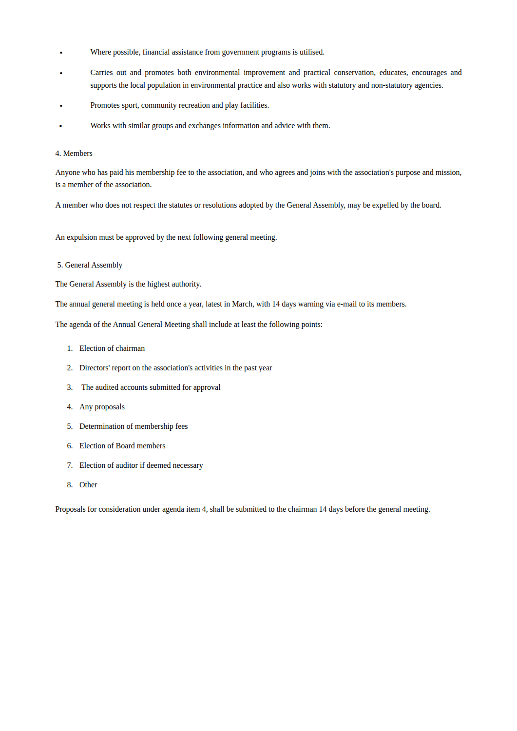Where possible, financial assistance from government programs is utilised.
Carries out and promotes both environmental improvement and practical conservation, educates, encourages and supports the local population in environmental practice and also works with statutory and non-statutory agencies.
Promotes sport, community recreation and play facilities.
Works with similar groups and exchanges information and advice with them.
4. Members
Anyone who has paid his membership fee to the association, and who agrees and joins with the association's purpose and mission, is a member of the association.
A member who does not respect the statutes or resolutions adopted by the General Assembly, may be expelled by the board.
An expulsion must be approved by the next following general meeting.
5. General Assembly
The General Assembly is the highest authority.
The annual general meeting is held once a year, latest in March, with 14 days warning via e-mail to its members.
The agenda of the Annual General Meeting shall include at least the following points:
Election of chairman
Directors' report on the association's activities in the past year
The audited accounts submitted for approval
Any proposals
Determination of membership fees
Election of Board members
Election of auditor if deemed necessary
Other
Proposals for consideration under agenda item 4, shall be submitted to the chairman 14 days before the general meeting.